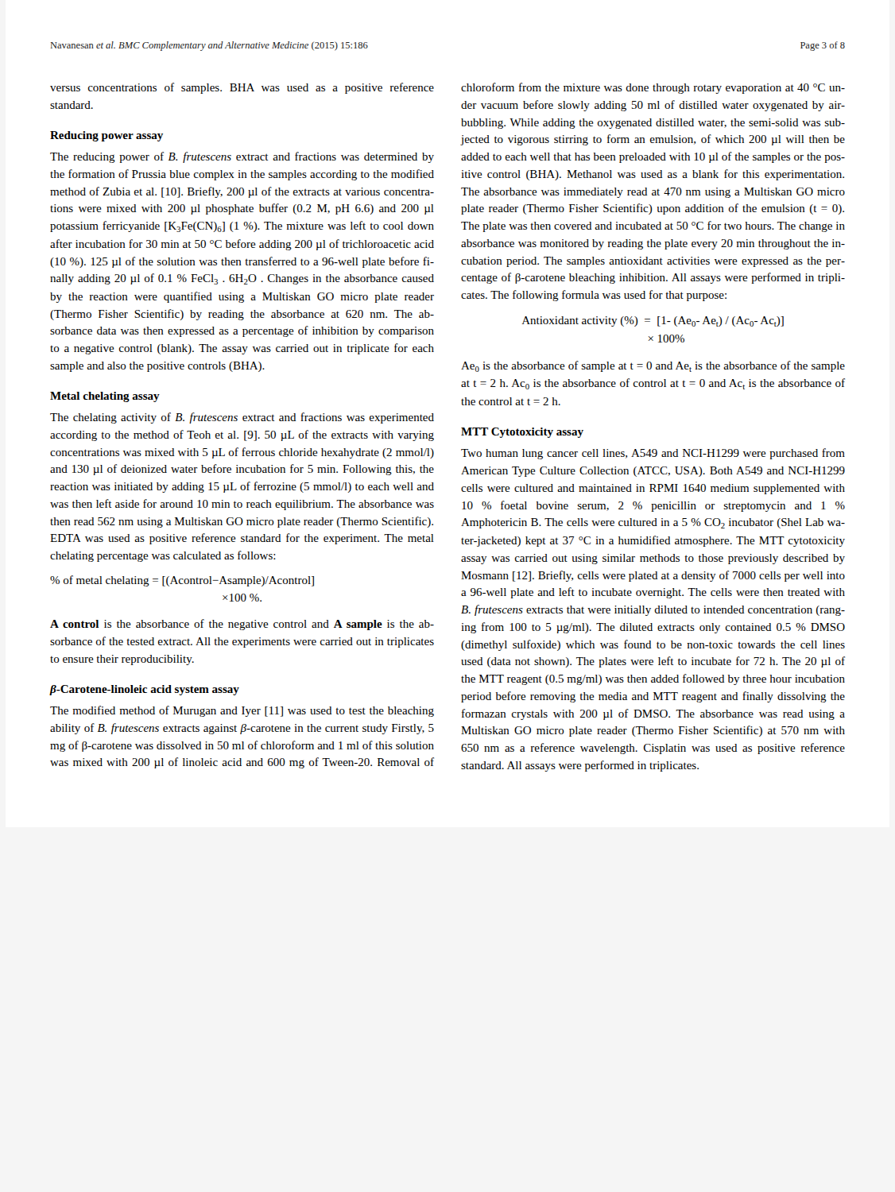Navanesan et al. BMC Complementary and Alternative Medicine (2015) 15:186 Page 3 of 8
versus concentrations of samples. BHA was used as a positive reference standard.
Reducing power assay
The reducing power of B. frutescens extract and fractions was determined by the formation of Prussia blue complex in the samples according to the modified method of Zubia et al. [10]. Briefly, 200 µl of the extracts at various concentrations were mixed with 200 µl phosphate buffer (0.2 M, pH 6.6) and 200 µl potassium ferricyanide [K3Fe(CN)6] (1 %). The mixture was left to cool down after incubation for 30 min at 50 °C before adding 200 µl of trichloroacetic acid (10 %). 125 µl of the solution was then transferred to a 96-well plate before finally adding 20 µl of 0.1 % FeCl3 . 6H2O . Changes in the absorbance caused by the reaction were quantified using a Multiskan GO micro plate reader (Thermo Fisher Scientific) by reading the absorbance at 620 nm. The absorbance data was then expressed as a percentage of inhibition by comparison to a negative control (blank). The assay was carried out in triplicate for each sample and also the positive controls (BHA).
Metal chelating assay
The chelating activity of B. frutescens extract and fractions was experimented according to the method of Teoh et al. [9]. 50 µL of the extracts with varying concentrations was mixed with 5 µL of ferrous chloride hexahydrate (2 mmol/l) and 130 µl of deionized water before incubation for 5 min. Following this, the reaction was initiated by adding 15 µL of ferrozine (5 mmol/l) to each well and was then left aside for around 10 min to reach equilibrium. The absorbance was then read 562 nm using a Multiskan GO micro plate reader (Thermo Scientific). EDTA was used as positive reference standard for the experiment. The metal chelating percentage was calculated as follows:
% of metal chelating = [(Acontrol−Asample)/Acontrol] ×100 %.
A control is the absorbance of the negative control and A sample is the absorbance of the tested extract. All the experiments were carried out in triplicates to ensure their reproducibility.
β-Carotene-linoleic acid system assay
The modified method of Murugan and Iyer [11] was used to test the bleaching ability of B. frutescens extracts against β-carotene in the current study Firstly, 5 mg of β-carotene was dissolved in 50 ml of chloroform and 1 ml of this solution was mixed with 200 µl of linoleic acid and 600 mg of Tween-20. Removal of chloroform from the mixture was done through rotary evaporation at 40 °C under vacuum before slowly adding 50 ml of distilled water oxygenated by air-bubbling. While adding the oxygenated distilled water, the semi-solid was subjected to vigorous stirring to form an emulsion, of which 200 µl will then be added to each well that has been preloaded with 10 µl of the samples or the positive control (BHA). Methanol was used as a blank for this experimentation. The absorbance was immediately read at 470 nm using a Multiskan GO micro plate reader (Thermo Fisher Scientific) upon addition of the emulsion (t = 0). The plate was then covered and incubated at 50 °C for two hours. The change in absorbance was monitored by reading the plate every 20 min throughout the incubation period. The samples antioxidant activities were expressed as the percentage of β-carotene bleaching inhibition. All assays were performed in triplicates. The following formula was used for that purpose:
Antioxidant activity (%) = [1- (Ae0- Aet) / (Ac0- Act)] × 100%
Ae0 is the absorbance of sample at t = 0 and Aet is the absorbance of the sample at t = 2 h. Ac0 is the absorbance of control at t = 0 and Act is the absorbance of the control at t = 2 h.
MTT Cytotoxicity assay
Two human lung cancer cell lines, A549 and NCI-H1299 were purchased from American Type Culture Collection (ATCC, USA). Both A549 and NCI-H1299 cells were cultured and maintained in RPMI 1640 medium supplemented with 10 % foetal bovine serum, 2 % penicillin or streptomycin and 1 % Amphotericin B. The cells were cultured in a 5 % CO2 incubator (Shel Lab water-jacketed) kept at 37 °C in a humidified atmosphere. The MTT cytotoxicity assay was carried out using similar methods to those previously described by Mosmann [12]. Briefly, cells were plated at a density of 7000 cells per well into a 96-well plate and left to incubate overnight. The cells were then treated with B. frutescens extracts that were initially diluted to intended concentration (ranging from 100 to 5 µg/ml). The diluted extracts only contained 0.5 % DMSO (dimethyl sulfoxide) which was found to be non-toxic towards the cell lines used (data not shown). The plates were left to incubate for 72 h. The 20 µl of the MTT reagent (0.5 mg/ml) was then added followed by three hour incubation period before removing the media and MTT reagent and finally dissolving the formazan crystals with 200 µl of DMSO. The absorbance was read using a Multiskan GO micro plate reader (Thermo Fisher Scientific) at 570 nm with 650 nm as a reference wavelength. Cisplatin was used as positive reference standard. All assays were performed in triplicates.